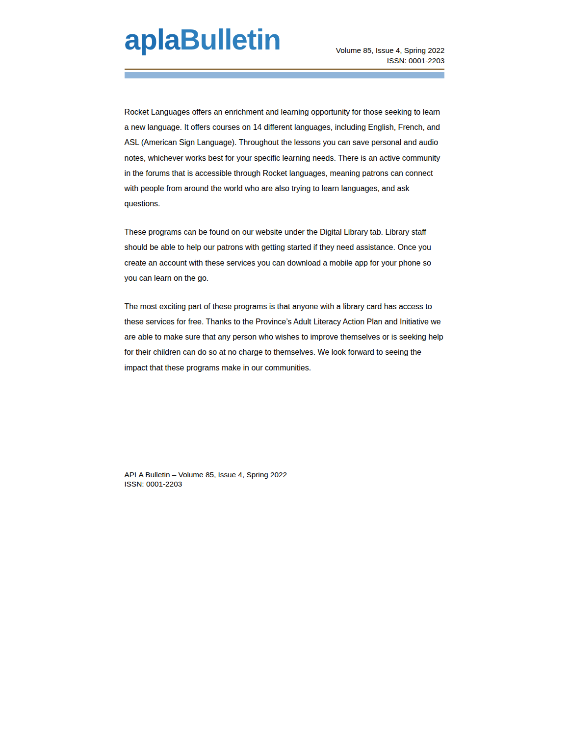apla Bulletin
Volume 85, Issue 4, Spring 2022
ISSN: 0001-2203
Rocket Languages offers an enrichment and learning opportunity for those seeking to learn a new language. It offers courses on 14 different languages, including English, French, and ASL (American Sign Language). Throughout the lessons you can save personal and audio notes, whichever works best for your specific learning needs. There is an active community in the forums that is accessible through Rocket languages, meaning patrons can connect with people from around the world who are also trying to learn languages, and ask questions.
These programs can be found on our website under the Digital Library tab. Library staff should be able to help our patrons with getting started if they need assistance. Once you create an account with these services you can download a mobile app for your phone so you can learn on the go.
The most exciting part of these programs is that anyone with a library card has access to these services for free. Thanks to the Province’s Adult Literacy Action Plan and Initiative we are able to make sure that any person who wishes to improve themselves or is seeking help for their children can do so at no charge to themselves. We look forward to seeing the impact that these programs make in our communities.
APLA Bulletin – Volume 85, Issue 4, Spring 2022
ISSN: 0001-2203